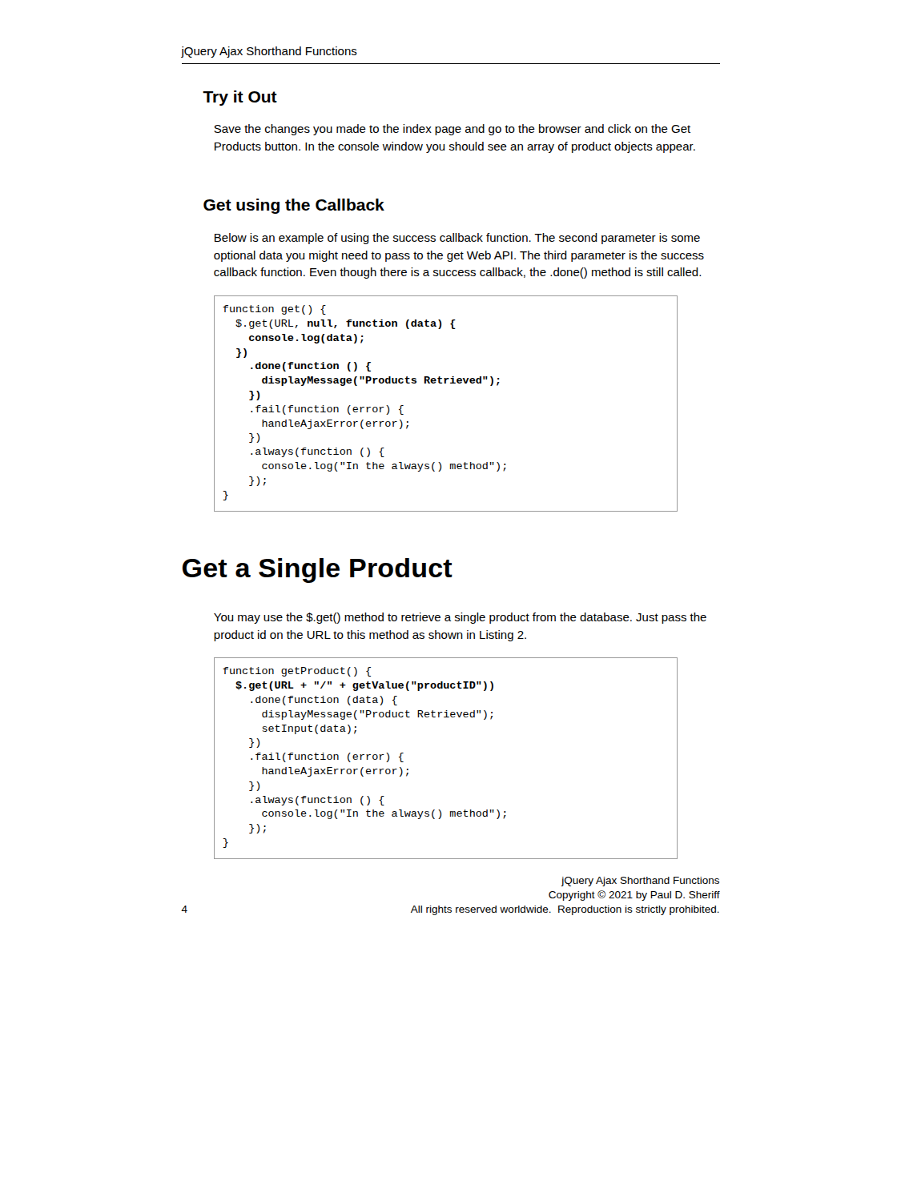jQuery Ajax Shorthand Functions
Try it Out
Save the changes you made to the index page and go to the browser and click on the Get Products button. In the console window you should see an array of product objects appear.
Get using the Callback
Below is an example of using the success callback function. The second parameter is some optional data you might need to pass to the get Web API. The third parameter is the success callback function. Even though there is a success callback, the .done() method is still called.
function get() {
  $.get(URL, null, function (data) {
    console.log(data);
  })
    .done(function () {
      displayMessage("Products Retrieved");
    })
    .fail(function (error) {
      handleAjaxError(error);
    })
    .always(function () {
      console.log("In the always() method");
    });
}
Get a Single Product
You may use the $.get() method to retrieve a single product from the database. Just pass the product id on the URL to this method as shown in Listing 2.
function getProduct() {
  $.get(URL + "/" + getValue("productID"))
    .done(function (data) {
      displayMessage("Product Retrieved");
      setInput(data);
    })
    .fail(function (error) {
      handleAjaxError(error);
    })
    .always(function () {
      console.log("In the always() method");
    });
}
4
jQuery Ajax Shorthand Functions
Copyright © 2021 by Paul D. Sheriff
All rights reserved worldwide. Reproduction is strictly prohibited.